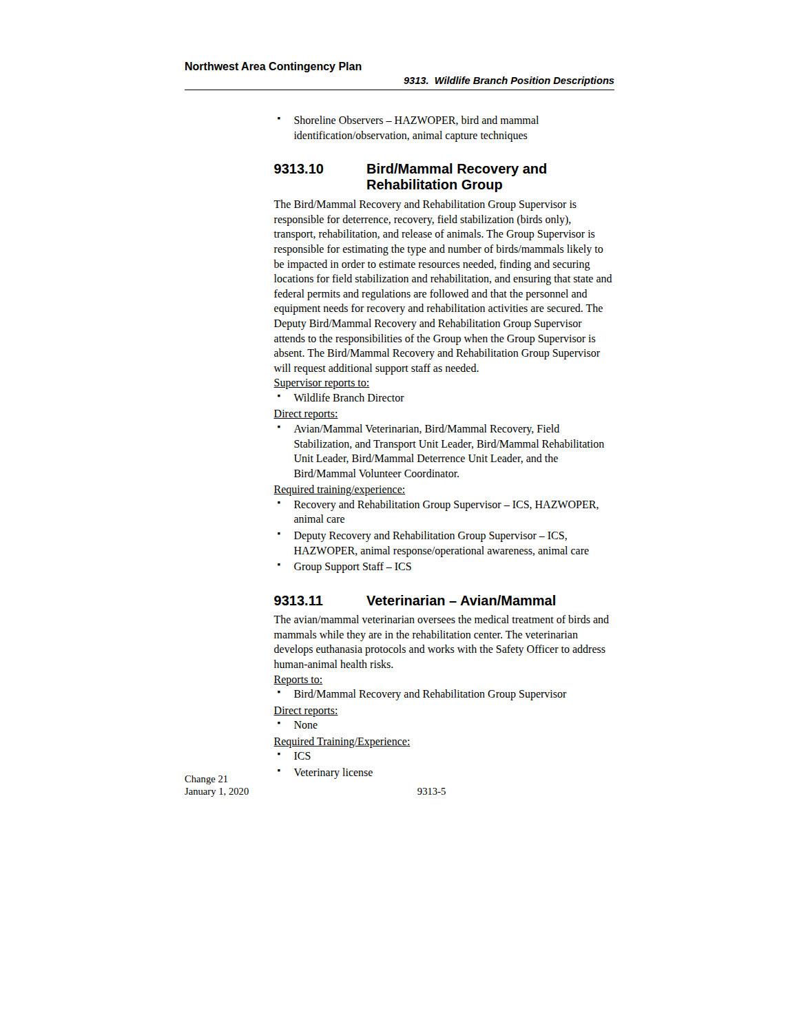Northwest Area Contingency Plan
9313. Wildlife Branch Position Descriptions
Shoreline Observers – HAZWOPER, bird and mammal identification/observation, animal capture techniques
9313.10 Bird/Mammal Recovery and Rehabilitation Group
The Bird/Mammal Recovery and Rehabilitation Group Supervisor is responsible for deterrence, recovery, field stabilization (birds only), transport, rehabilitation, and release of animals. The Group Supervisor is responsible for estimating the type and number of birds/mammals likely to be impacted in order to estimate resources needed, finding and securing locations for field stabilization and rehabilitation, and ensuring that state and federal permits and regulations are followed and that the personnel and equipment needs for recovery and rehabilitation activities are secured. The Deputy Bird/Mammal Recovery and Rehabilitation Group Supervisor attends to the responsibilities of the Group when the Group Supervisor is absent. The Bird/Mammal Recovery and Rehabilitation Group Supervisor will request additional support staff as needed.
Supervisor reports to:
Wildlife Branch Director
Direct reports:
Avian/Mammal Veterinarian, Bird/Mammal Recovery, Field Stabilization, and Transport Unit Leader, Bird/Mammal Rehabilitation Unit Leader, Bird/Mammal Deterrence Unit Leader, and the Bird/Mammal Volunteer Coordinator.
Required training/experience:
Recovery and Rehabilitation Group Supervisor – ICS, HAZWOPER, animal care
Deputy Recovery and Rehabilitation Group Supervisor – ICS, HAZWOPER, animal response/operational awareness, animal care
Group Support Staff – ICS
9313.11 Veterinarian – Avian/Mammal
The avian/mammal veterinarian oversees the medical treatment of birds and mammals while they are in the rehabilitation center. The veterinarian develops euthanasia protocols and works with the Safety Officer to address human-animal health risks.
Reports to:
Bird/Mammal Recovery and Rehabilitation Group Supervisor
Direct reports:
None
Required Training/Experience:
ICS
Veterinary license
Change 21
January 1, 2020
9313-5